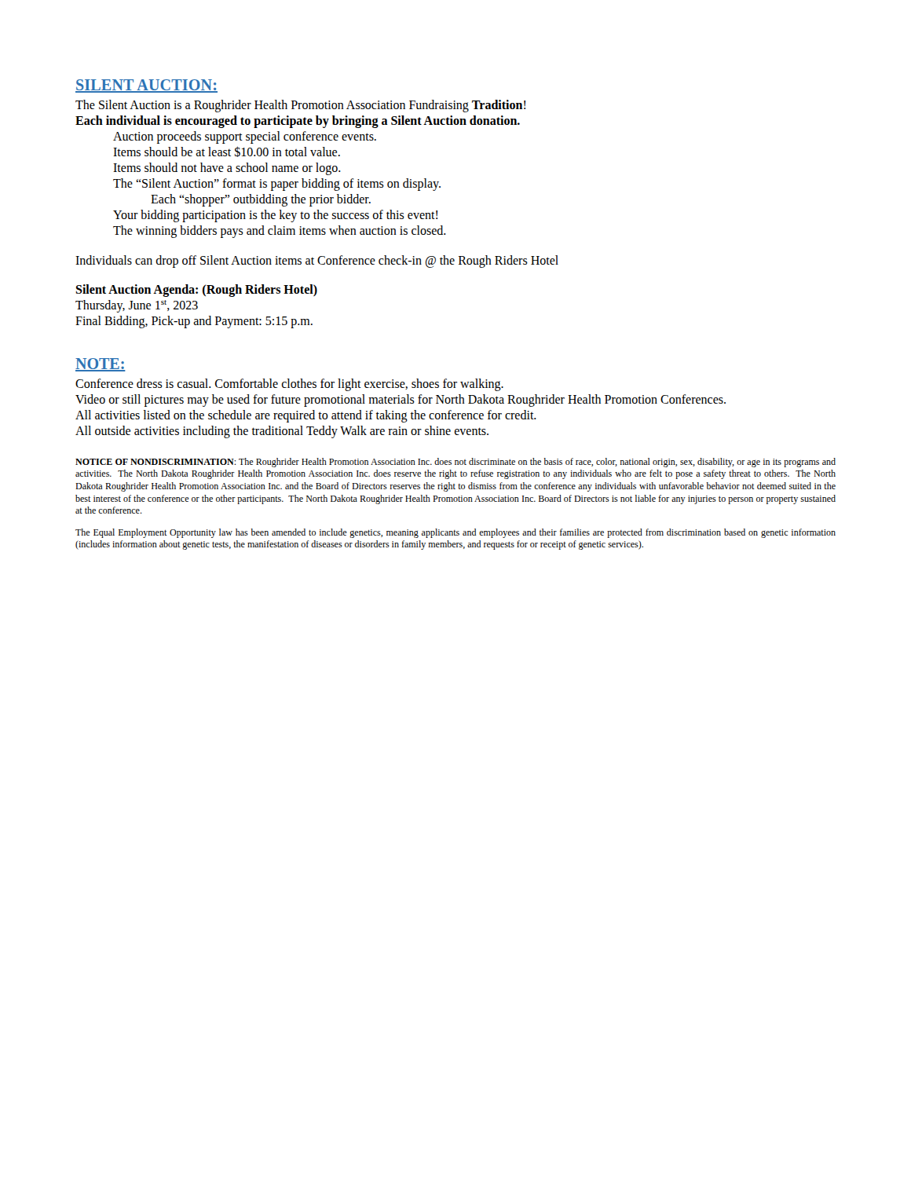SILENT AUCTION:
The Silent Auction is a Roughrider Health Promotion Association Fundraising Tradition!
Each individual is encouraged to participate by bringing a Silent Auction donation.
Auction proceeds support special conference events.
Items should be at least $10.00 in total value.
Items should not have a school name or logo.
The “Silent Auction” format is paper bidding of items on display.
Each “shopper” outbidding the prior bidder.
Your bidding participation is the key to the success of this event!
The winning bidders pays and claim items when auction is closed.
Individuals can drop off Silent Auction items at Conference check-in @ the Rough Riders Hotel
Silent Auction Agenda: (Rough Riders Hotel)
Thursday, June 1st, 2023
Final Bidding, Pick-up and Payment: 5:15 p.m.
NOTE:
Conference dress is casual. Comfortable clothes for light exercise, shoes for walking.
Video or still pictures may be used for future promotional materials for North Dakota Roughrider Health Promotion Conferences.
All activities listed on the schedule are required to attend if taking the conference for credit.
All outside activities including the traditional Teddy Walk are rain or shine events.
NOTICE OF NONDISCRIMINATION: The Roughrider Health Promotion Association Inc. does not discriminate on the basis of race, color, national origin, sex, disability, or age in its programs and activities. The North Dakota Roughrider Health Promotion Association Inc. does reserve the right to refuse registration to any individuals who are felt to pose a safety threat to others. The North Dakota Roughrider Health Promotion Association Inc. and the Board of Directors reserves the right to dismiss from the conference any individuals with unfavorable behavior not deemed suited in the best interest of the conference or the other participants. The North Dakota Roughrider Health Promotion Association Inc. Board of Directors is not liable for any injuries to person or property sustained at the conference.
The Equal Employment Opportunity law has been amended to include genetics, meaning applicants and employees and their families are protected from discrimination based on genetic information (includes information about genetic tests, the manifestation of diseases or disorders in family members, and requests for or receipt of genetic services).